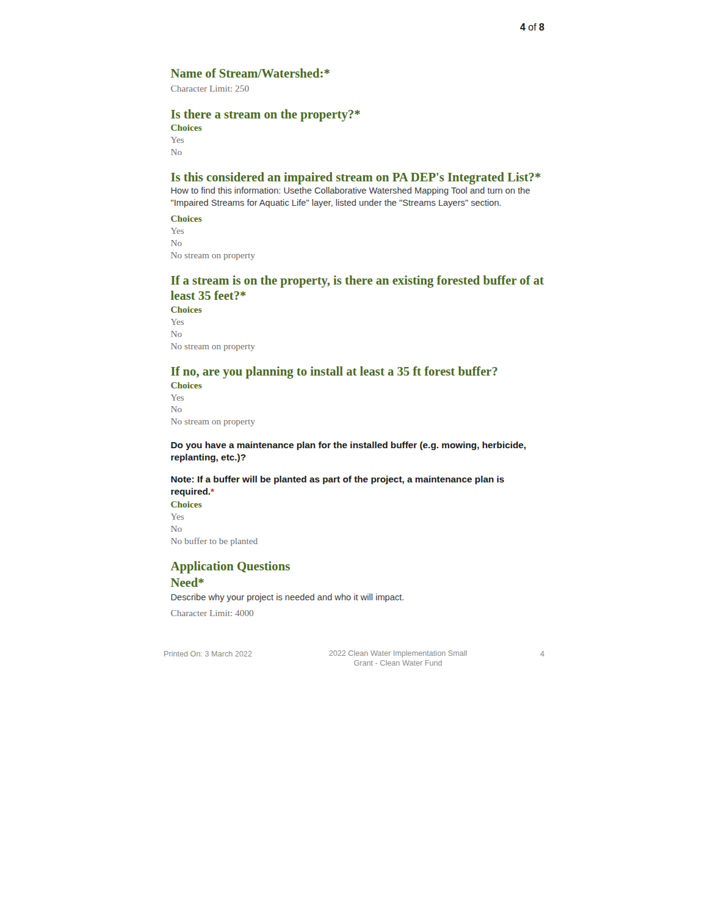4 of 8
Name of Stream/Watershed:*
Character Limit: 250
Is there a stream on the property?*
Choices
Yes
No
Is this considered an impaired stream on PA DEP's Integrated List?*
How to find this information: Usethe Collaborative Watershed Mapping Tool and turn on the "Impaired Streams for Aquatic Life" layer, listed under the "Streams Layers" section.
Choices
Yes
No
No stream on property
If a stream is on the property, is there an existing forested buffer of at least 35 feet?*
Choices
Yes
No
No stream on property
If no, are you planning to install at least a 35 ft forest buffer?
Choices
Yes
No
No stream on property
Do you have a maintenance plan for the installed buffer (e.g. mowing, herbicide, replanting, etc.)?
Note: If a buffer will be planted as part of the project, a maintenance plan is required.*
Choices
Yes
No
No buffer to be planted
Application Questions
Need*
Describe why your project is needed and who it will impact.
Character Limit: 4000
Printed On: 3 March 2022
2022 Clean Water Implementation Small
Grant - Clean Water Fund
4